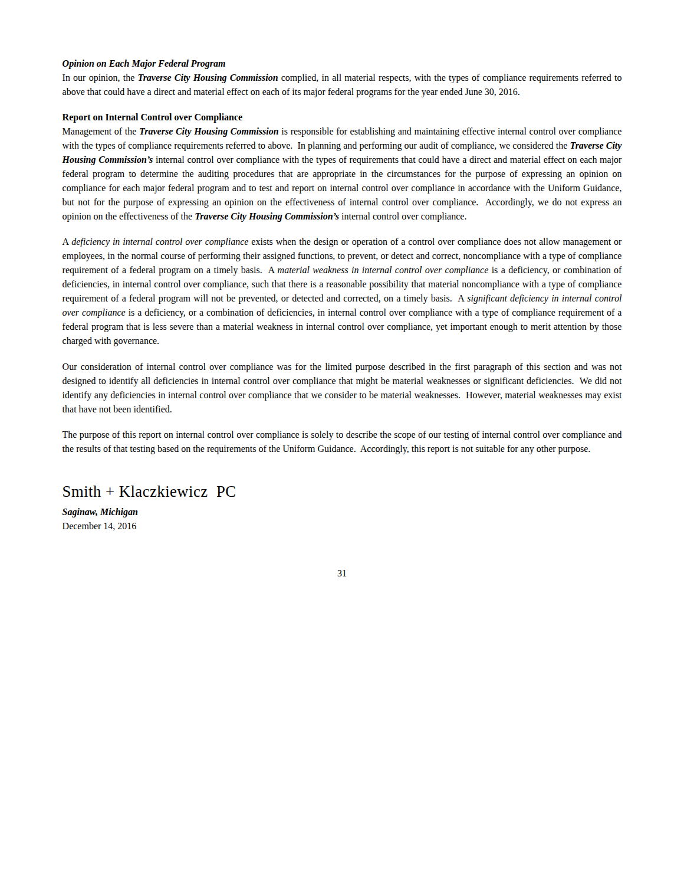Opinion on Each Major Federal Program
In our opinion, the Traverse City Housing Commission complied, in all material respects, with the types of compliance requirements referred to above that could have a direct and material effect on each of its major federal programs for the year ended June 30, 2016.
Report on Internal Control over Compliance
Management of the Traverse City Housing Commission is responsible for establishing and maintaining effective internal control over compliance with the types of compliance requirements referred to above. In planning and performing our audit of compliance, we considered the Traverse City Housing Commission’s internal control over compliance with the types of requirements that could have a direct and material effect on each major federal program to determine the auditing procedures that are appropriate in the circumstances for the purpose of expressing an opinion on compliance for each major federal program and to test and report on internal control over compliance in accordance with the Uniform Guidance, but not for the purpose of expressing an opinion on the effectiveness of internal control over compliance. Accordingly, we do not express an opinion on the effectiveness of the Traverse City Housing Commission’s internal control over compliance.
A deficiency in internal control over compliance exists when the design or operation of a control over compliance does not allow management or employees, in the normal course of performing their assigned functions, to prevent, or detect and correct, noncompliance with a type of compliance requirement of a federal program on a timely basis. A material weakness in internal control over compliance is a deficiency, or combination of deficiencies, in internal control over compliance, such that there is a reasonable possibility that material noncompliance with a type of compliance requirement of a federal program will not be prevented, or detected and corrected, on a timely basis. A significant deficiency in internal control over compliance is a deficiency, or a combination of deficiencies, in internal control over compliance with a type of compliance requirement of a federal program that is less severe than a material weakness in internal control over compliance, yet important enough to merit attention by those charged with governance.
Our consideration of internal control over compliance was for the limited purpose described in the first paragraph of this section and was not designed to identify all deficiencies in internal control over compliance that might be material weaknesses or significant deficiencies. We did not identify any deficiencies in internal control over compliance that we consider to be material weaknesses. However, material weaknesses may exist that have not been identified.
The purpose of this report on internal control over compliance is solely to describe the scope of our testing of internal control over compliance and the results of that testing based on the requirements of the Uniform Guidance. Accordingly, this report is not suitable for any other purpose.
Smith + Klaczkiewicz PC
Saginaw, Michigan
December 14, 2016
31